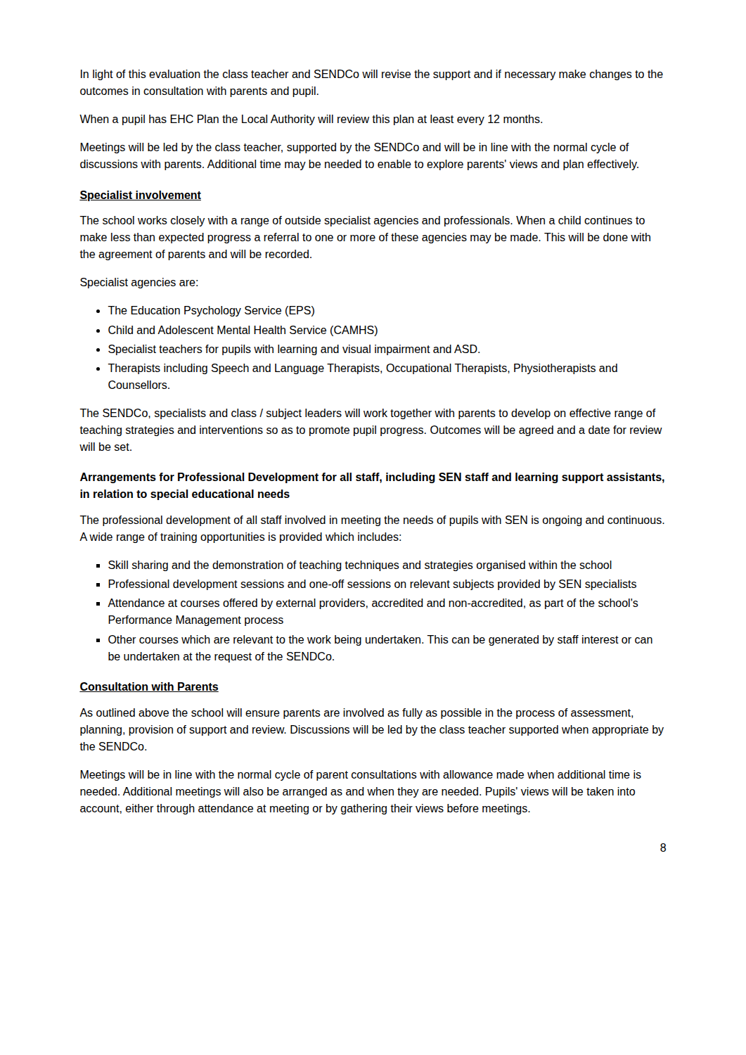In light of this evaluation the class teacher and SENDCo will revise the support and if necessary make changes to the outcomes in consultation with parents and pupil.
When a pupil has EHC Plan the Local Authority will review this plan at least every 12 months.
Meetings will be led by the class teacher, supported by the SENDCo and will be in line with the normal cycle of discussions with parents. Additional time may be needed to enable to explore parents' views and plan effectively.
Specialist involvement
The school works closely with a range of outside specialist agencies and professionals. When a child continues to make less than expected progress a referral to one or more of these agencies may be made. This will be done with the agreement of parents and will be recorded.
Specialist agencies are:
The Education Psychology Service (EPS)
Child and Adolescent Mental Health Service (CAMHS)
Specialist teachers for pupils with learning and visual impairment and ASD.
Therapists including Speech and Language Therapists, Occupational Therapists, Physiotherapists and Counsellors.
The SENDCo, specialists and class / subject leaders will work together with parents to develop on effective range of teaching strategies and interventions so as to promote pupil progress. Outcomes will be agreed and a date for review will be set.
Arrangements for Professional Development for all staff, including SEN staff and learning support assistants, in relation to special educational needs
The professional development of all staff involved in meeting the needs of pupils with SEN is ongoing and continuous. A wide range of training opportunities is provided which includes:
Skill sharing and the demonstration of teaching techniques and strategies organised within the school
Professional development sessions and one-off sessions on relevant subjects provided by SEN specialists
Attendance at courses offered by external providers, accredited and non-accredited, as part of the school's Performance Management process
Other courses which are relevant to the work being undertaken. This can be generated by staff interest or can be undertaken at the request of the SENDCo.
Consultation with Parents
As outlined above the school will ensure parents are involved as fully as possible in the process of assessment, planning, provision of support and review. Discussions will be led by the class teacher supported when appropriate by the SENDCo.
Meetings will be in line with the normal cycle of parent consultations with allowance made when additional time is needed. Additional meetings will also be arranged as and when they are needed. Pupils' views will be taken into account, either through attendance at meeting or by gathering their views before meetings.
8